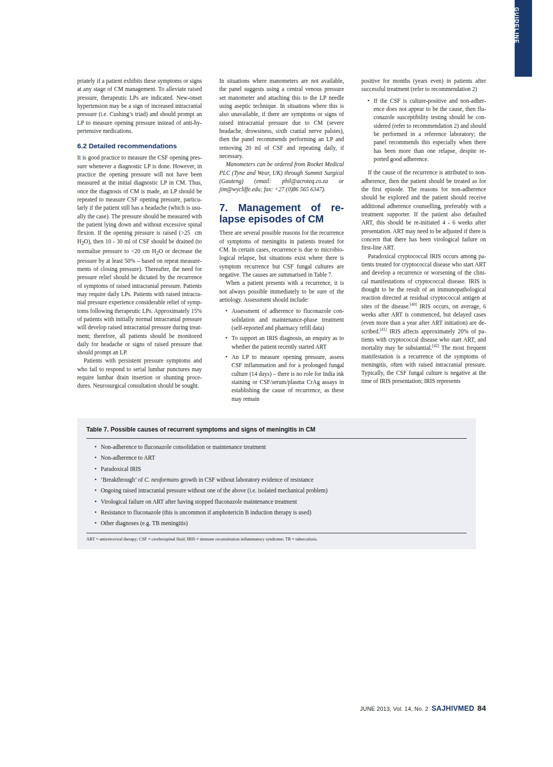GUIDELINE
priately if a patient exhibits these symptoms or signs at any stage of CM management. To alleviate raised pressure, therapeutic LPs are indicated. New-onset hypertension may be a sign of increased intracranial pressure (i.e. Cushing’s triad) and should prompt an LP to measure opening pressure instead of anti-hypertensive medications.
6.2 Detailed recommendations
It is good practice to measure the CSF opening pressure whenever a diagnostic LP is done. However, in practice the opening pressure will not have been measured at the initial diagnostic LP in CM. Thus, once the diagnosis of CM is made, an LP should be repeated to measure CSF opening pressure, particularly if the patient still has a headache (which is usually the case). The pressure should be measured with the patient lying down and without excessive spinal flexion. If the opening pressure is raised (>25 cm H2O), then 10 - 30 ml of CSF should be drained (to normalise pressure to <20 cm H2O or decrease the pressure by at least 50% – based on repeat measurements of closing pressure). Thereafter, the need for pressure relief should be dictated by the recurrence of symptoms of raised intracranial pressure. Patients may require daily LPs. Patients with raised intracranial pressure experience considerable relief of symptoms following therapeutic LPs. Approximately 15% of patients with initially normal intracranial pressure will develop raised intracranial pressure during treatment; therefore, all patients should be monitored daily for headache or signs of raised pressure that should prompt an LP.
Patients with persistent pressure symptoms and who fail to respond to serial lumbar punctures may require lumbar drain insertion or shunting procedures. Neurosurgical consultation should be sought.
In situations where manometers are not available, the panel suggests using a central venous pressure set manometer and attaching this to the LP needle using aseptic technique. In situations where this is also unavailable, if there are symptoms or signs of raised intracranial pressure due to CM (severe headache, drowsiness, sixth cranial nerve palsies), then the panel recommends performing an LP and removing 20 ml of CSF and repeating daily, if necessary.
Manometers can be ordered from Rocket Medical PLC (Tyne and Wear, UK) through Summit Surgical (Gauteng) (email: phil@acroteq.co.za or jim@wycliffe.edu; fax: +27 (0)86 565 6347).
7. Management of relapse episodes of CM
There are several possible reasons for the recurrence of symptoms of meningitis in patients treated for CM. In certain cases, recurrence is due to microbiological relapse, but situations exist where there is symptom recurrence but CSF fungal cultures are negative. The causes are summarised in Table 7.
When a patient presents with a recurrence, it is not always possible immediately to be sure of the aetiology. Assessment should include:
Assessment of adherence to fluconazole consolidation and maintenance-phase treatment (self-reported and pharmacy refill data)
To support an IRIS diagnosis, an enquiry as to whether the patient recently started ART
An LP to measure opening pressure, assess CSF inflammation and for a prolonged fungal culture (14 days) – there is no role for India ink staining or CSF/serum/plasma CrAg assays in establishing the cause of recurrence, as these may remain
positive for months (years even) in patients after successful treatment (refer to recommendation 2)
If the CSF is culture-positive and non-adherence does not appear to be the cause, then fluconazole susceptibility testing should be considered (refer to recommendation 2) and should be performed in a reference laboratory; the panel recommends this especially when there has been more than one relapse, despite reported good adherence.
If the cause of the recurrence is attributed to non-adherence, then the patient should be treated as for the first episode. The reasons for non-adherence should be explored and the patient should receive additional adherence counselling, preferably with a treatment supporter. If the patient also defaulted ART, this should be re-initiated 4 - 6 weeks after presentation. ART may need to be adjusted if there is concern that there has been virological failure on first-line ART.
Paradoxical cryptococcal IRIS occurs among patients treated for cryptococcal disease who start ART and develop a recurrence or worsening of the clinical manifestations of cryptococcal disease. IRIS is thought to be the result of an immunopathological reaction directed at residual cryptococcal antigen at sites of the disease.[40] IRIS occurs, on average, 6 weeks after ART is commenced, but delayed cases (even more than a year after ART initiation) are described.[41] IRIS affects approximately 20% of patients with cryptococcal disease who start ART, and mortality may be substantial.[42] The most frequent manifestation is a recurrence of the symptoms of meningitis, often with raised intracranial pressure. Typically, the CSF fungal culture is negative at the time of IRIS presentation; IRIS represents
Table 7. Possible causes of recurrent symptoms and signs of meningitis in CM
Non-adherence to fluconazole consolidation or maintenance treatment
Non-adherence to ART
Paradoxical IRIS
‘Breakthrough’ of C. neoformans growth in CSF without laboratory evidence of resistance
Ongoing raised intracranial pressure without one of the above (i.e. isolated mechanical problem)
Virological failure on ART after having stopped fluconazole maintenance treatment
Resistance to fluconazole (this is uncommon if amphotericin B induction therapy is used)
Other diagnoses (e.g. TB meningitis)
ART = antiretroviral therapy; CSF = cerebrospinal fluid; IRIS = immune reconstitution inflammatory syndrome; TB = tuberculosis.
JUNE 2013, Vol. 14, No. 2SAJHIVMED 84